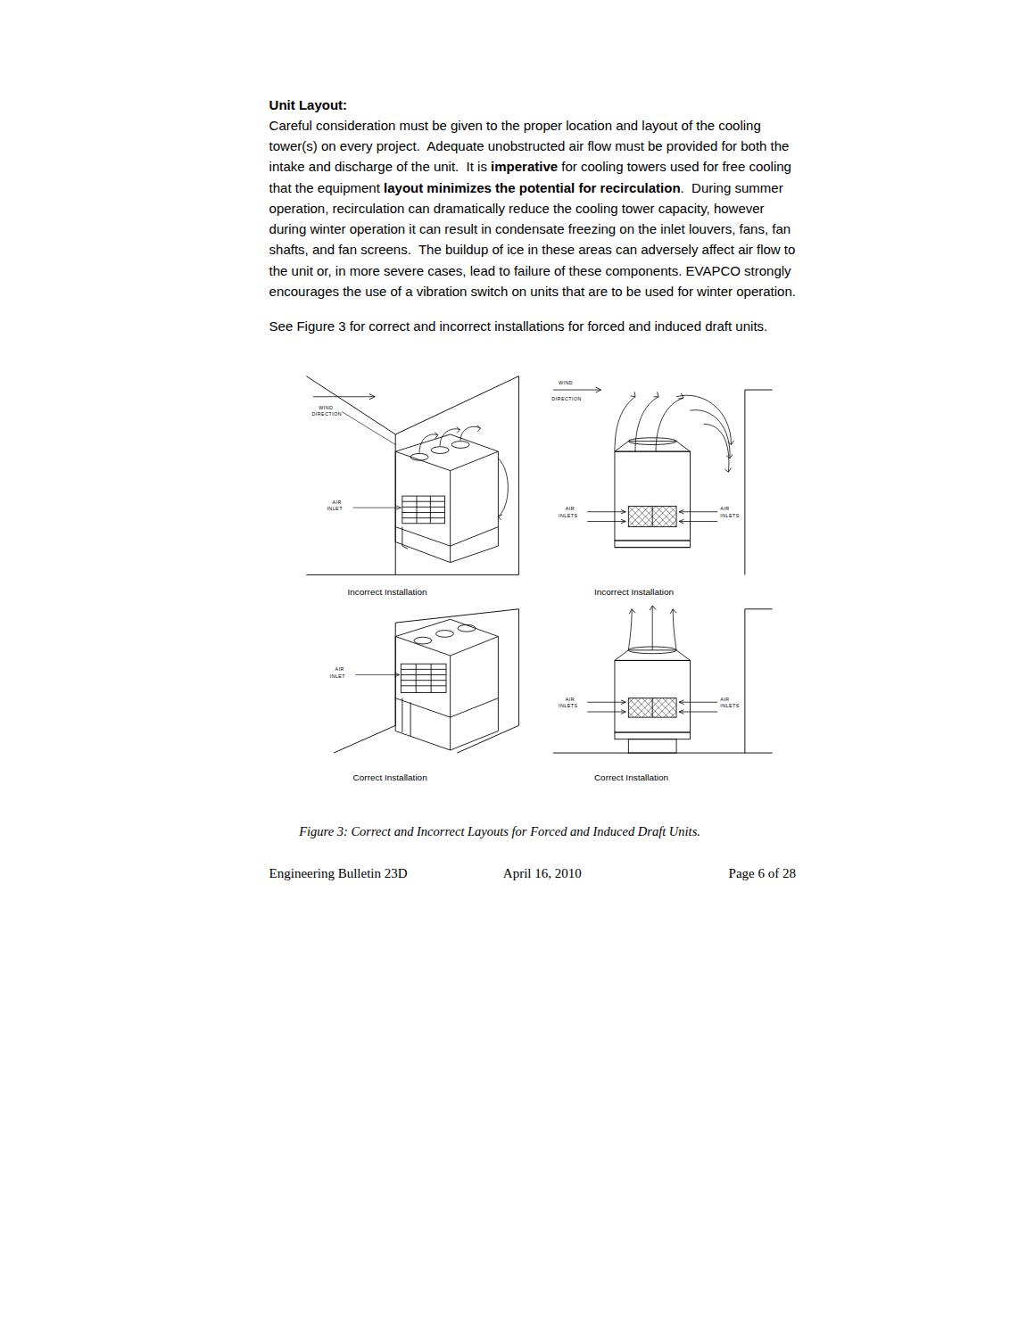Unit Layout:
Careful consideration must be given to the proper location and layout of the cooling tower(s) on every project. Adequate unobstructed air flow must be provided for both the intake and discharge of the unit. It is imperative for cooling towers used for free cooling that the equipment layout minimizes the potential for recirculation. During summer operation, recirculation can dramatically reduce the cooling tower capacity, however during winter operation it can result in condensate freezing on the inlet louvers, fans, fan shafts, and fan screens. The buildup of ice in these areas can adversely affect air flow to the unit or, in more severe cases, lead to failure of these components. EVAPCO strongly encourages the use of a vibration switch on units that are to be used for winter operation.
See Figure 3 for correct and incorrect installations for forced and induced draft units.
WIND DIRECTION AIR INLET Incorrect Installation WIND DIRECTION AIR INLETS AIR INLETS Incorrect Installation AIR INLET Correct Installation AIR INLETS AIR INLETS Correct Installation
Figure 3: Correct and Incorrect Layouts for Forced and Induced Draft Units.
Engineering Bulletin 23D April 16, 2010 Page 6 of 28